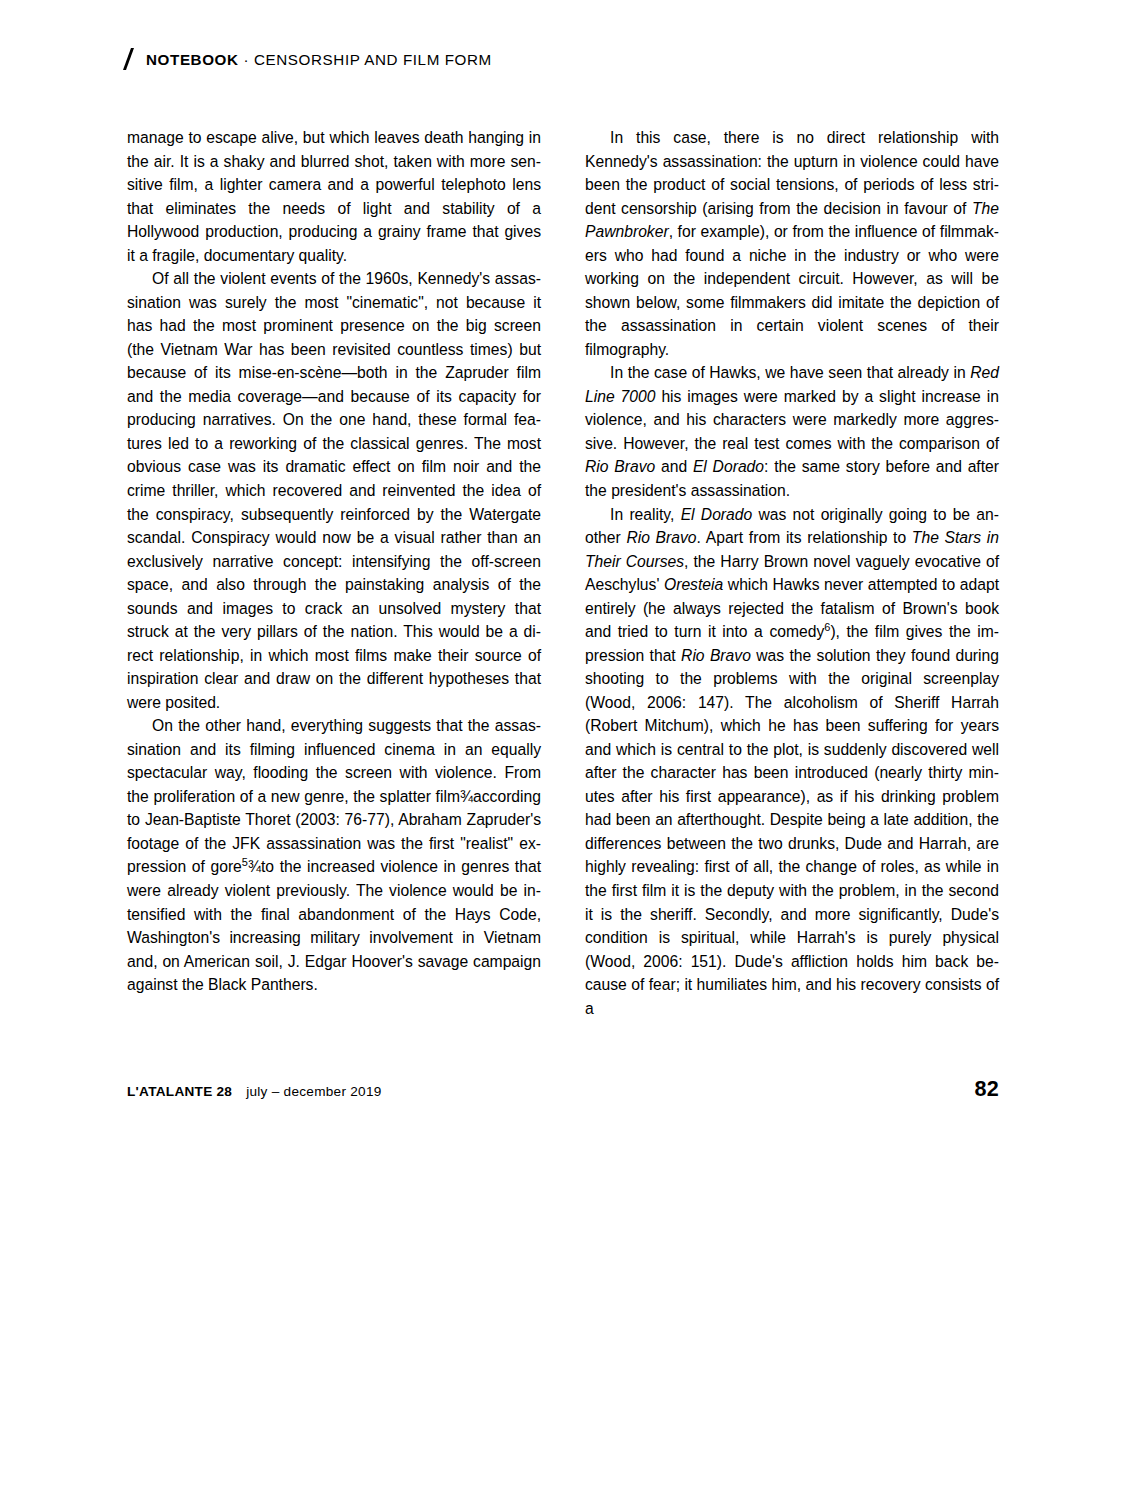NOTEBOOK · CENSORSHIP AND FILM FORM
manage to escape alive, but which leaves death hanging in the air. It is a shaky and blurred shot, taken with more sensitive film, a lighter camera and a powerful telephoto lens that eliminates the needs of light and stability of a Hollywood production, producing a grainy frame that gives it a fragile, documentary quality.
Of all the violent events of the 1960s, Kennedy's assassination was surely the most "cinematic", not because it has had the most prominent presence on the big screen (the Vietnam War has been revisited countless times) but because of its mise-en-scène—both in the Zapruder film and the media coverage—and because of its capacity for producing narratives. On the one hand, these formal features led to a reworking of the classical genres. The most obvious case was its dramatic effect on film noir and the crime thriller, which recovered and reinvented the idea of the conspiracy, subsequently reinforced by the Watergate scandal. Conspiracy would now be a visual rather than an exclusively narrative concept: intensifying the off-screen space, and also through the painstaking analysis of the sounds and images to crack an unsolved mystery that struck at the very pillars of the nation. This would be a direct relationship, in which most films make their source of inspiration clear and draw on the different hypotheses that were posited.
On the other hand, everything suggests that the assassination and its filming influenced cinema in an equally spectacular way, flooding the screen with violence. From the proliferation of a new genre, the splatter film¾according to Jean-Baptiste Thoret (2003: 76-77), Abraham Zapruder's footage of the JFK assassination was the first "realist" expression of gore5¾to the increased violence in genres that were already violent previously. The violence would be intensified with the final abandonment of the Hays Code, Washington's increasing military involvement in Vietnam and, on American soil, J. Edgar Hoover's savage campaign against the Black Panthers.
In this case, there is no direct relationship with Kennedy's assassination: the upturn in violence could have been the product of social tensions, of periods of less strident censorship (arising from the decision in favour of The Pawnbroker, for example), or from the influence of filmmakers who had found a niche in the industry or who were working on the independent circuit. However, as will be shown below, some filmmakers did imitate the depiction of the assassination in certain violent scenes of their filmography.
In the case of Hawks, we have seen that already in Red Line 7000 his images were marked by a slight increase in violence, and his characters were markedly more aggressive. However, the real test comes with the comparison of Rio Bravo and El Dorado: the same story before and after the president's assassination.
In reality, El Dorado was not originally going to be another Rio Bravo. Apart from its relationship to The Stars in Their Courses, the Harry Brown novel vaguely evocative of Aeschylus' Oresteia which Hawks never attempted to adapt entirely (he always rejected the fatalism of Brown's book and tried to turn it into a comedy6), the film gives the impression that Rio Bravo was the solution they found during shooting to the problems with the original screenplay (Wood, 2006: 147). The alcoholism of Sheriff Harrah (Robert Mitchum), which he has been suffering for years and which is central to the plot, is suddenly discovered well after the character has been introduced (nearly thirty minutes after his first appearance), as if his drinking problem had been an afterthought. Despite being a late addition, the differences between the two drunks, Dude and Harrah, are highly revealing: first of all, the change of roles, as while in the first film it is the deputy with the problem, in the second it is the sheriff. Secondly, and more significantly, Dude's condition is spiritual, while Harrah's is purely physical (Wood, 2006: 151). Dude's affliction holds him back because of fear; it humiliates him, and his recovery consists of a
L'ATALANTE 28 july – december 2019
82